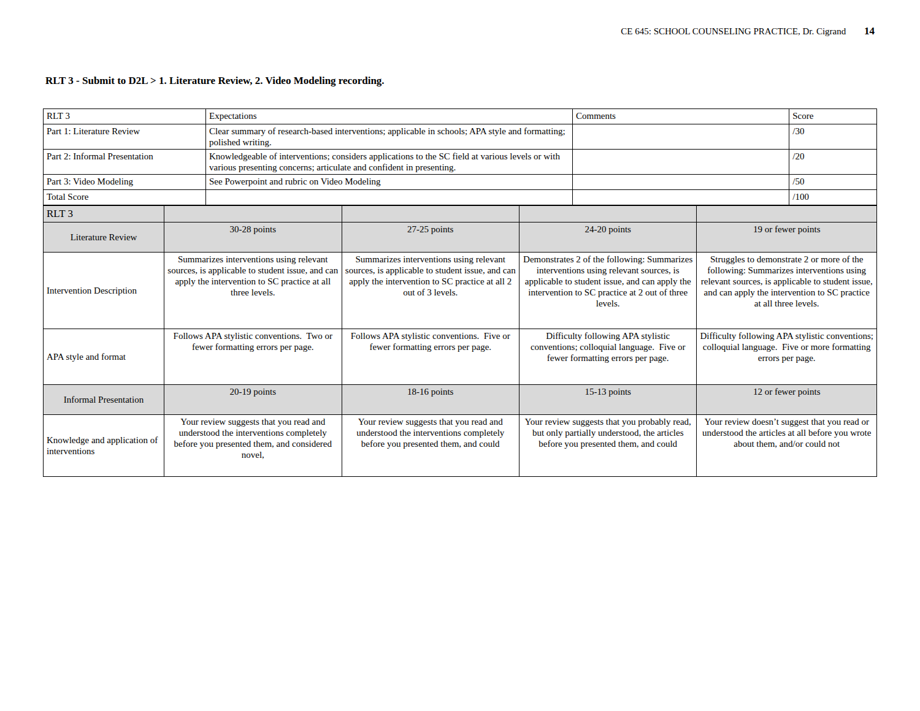CE 645: SCHOOL COUNSELING PRACTICE, Dr. Cigrand 14
RLT 3 - Submit to D2L > 1. Literature Review, 2. Video Modeling recording.
| RLT 3 | Expectations | Comments | Score |
| Part 1: Literature Review | Clear summary of research-based interventions; applicable in schools; APA style and formatting; polished writing. | | /30 |
| Part 2: Informal Presentation | Knowledgeable of interventions; considers applications to the SC field at various levels or with various presenting concerns; articulate and confident in presenting. | | /20 |
| Part 3: Video Modeling | See Powerpoint and rubric on Video Modeling | | /50 |
| Total Score | | | /100 |
| RLT 3 | | | | |
| Literature Review | 30-28 points | 27-25 points | 24-20 points | 19 or fewer points |
| Intervention Description | Summarizes interventions using relevant sources, is applicable to student issue, and can apply the intervention to SC practice at all three levels. | Summarizes interventions using relevant sources, is applicable to student issue, and can apply the intervention to SC practice at all 2 out of 3 levels. | Demonstrates 2 of the following: Summarizes interventions using relevant sources, is applicable to student issue, and can apply the intervention to SC practice at 2 out of three levels. | Struggles to demonstrate 2 or more of the following: Summarizes interventions using relevant sources, is applicable to student issue, and can apply the intervention to SC practice at all three levels. |
| APA style and format | Follows APA stylistic conventions. Two or fewer formatting errors per page. | Follows APA stylistic conventions. Five or fewer formatting errors per page. | Difficulty following APA stylistic conventions; colloquial language. Five or fewer formatting errors per page. | Difficulty following APA stylistic conventions; colloquial language. Five or more formatting errors per page. |
| Informal Presentation | 20-19 points | 18-16 points | 15-13 points | 12 or fewer points |
| Knowledge and application of interventions | Your review suggests that you read and understood the interventions completely before you presented them, and considered novel, | Your review suggests that you read and understood the interventions completely before you presented them, and could | Your review suggests that you probably read, but only partially understood, the articles before you presented them, and could | Your review doesn’t suggest that you read or understood the articles at all before you wrote about them, and/or could not |